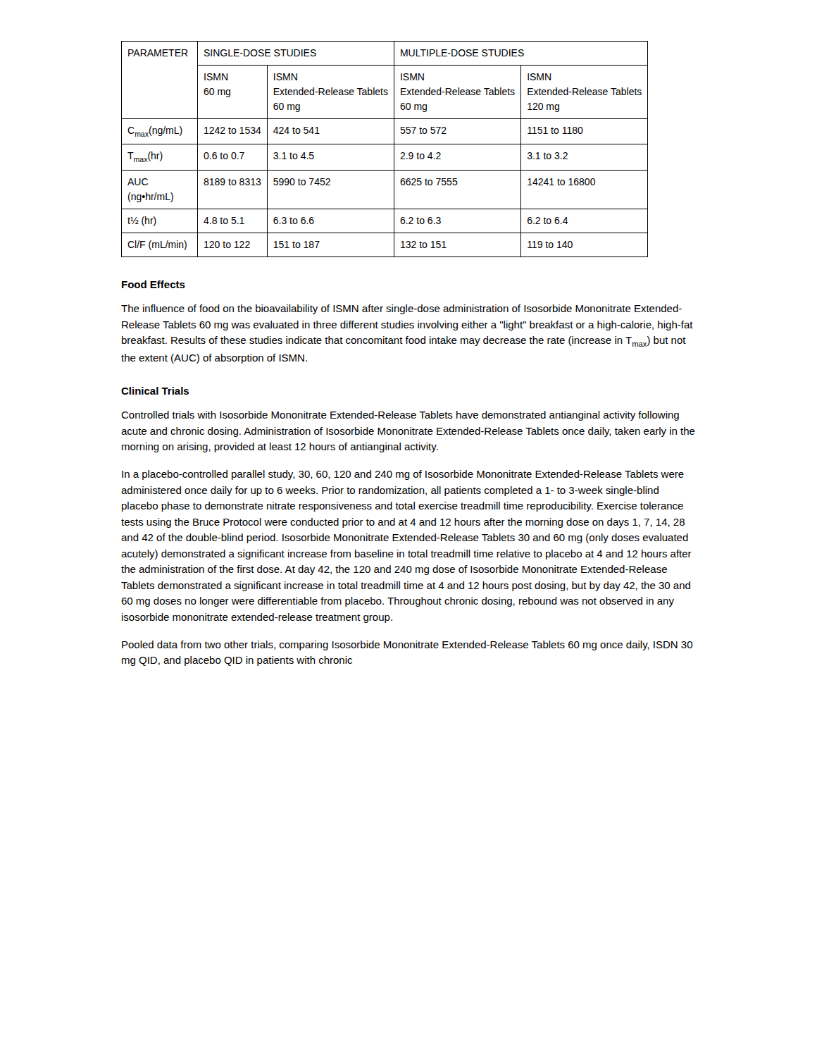| PARAMETER | SINGLE-DOSE STUDIES | MULTIPLE-DOSE STUDIES |
| --- | --- | --- |
| ISMN 60 mg | ISMN Extended-Release Tablets 60 mg | ISMN Extended-Release Tablets 60 mg | ISMN Extended-Release Tablets 120 mg |
| C max (ng/mL) | 1242 to 1534 | 424 to 541 | 557 to 572 | 1151 to 1180 |
| T max (hr) | 0.6 to 0.7 | 3.1 to 4.5 | 2.9 to 4.2 | 3.1 to 3.2 |
| AUC (ng•hr/mL) | 8189 to 8313 | 5990 to 7452 | 6625 to 7555 | 14241 to 16800 |
| t½ (hr) | 4.8 to 5.1 | 6.3 to 6.6 | 6.2 to 6.3 | 6.2 to 6.4 |
| Cl/F (mL/min) | 120 to 122 | 151 to 187 | 132 to 151 | 119 to 140 |
Food Effects
The influence of food on the bioavailability of ISMN after single-dose administration of Isosorbide Mononitrate Extended-Release Tablets 60 mg was evaluated in three different studies involving either a "light" breakfast or a high-calorie, high-fat breakfast. Results of these studies indicate that concomitant food intake may decrease the rate (increase in Tmax) but not the extent (AUC) of absorption of ISMN.
Clinical Trials
Controlled trials with Isosorbide Mononitrate Extended-Release Tablets have demonstrated antianginal activity following acute and chronic dosing. Administration of Isosorbide Mononitrate Extended-Release Tablets once daily, taken early in the morning on arising, provided at least 12 hours of antianginal activity.
In a placebo-controlled parallel study, 30, 60, 120 and 240 mg of Isosorbide Mononitrate Extended-Release Tablets were administered once daily for up to 6 weeks. Prior to randomization, all patients completed a 1- to 3-week single-blind placebo phase to demonstrate nitrate responsiveness and total exercise treadmill time reproducibility. Exercise tolerance tests using the Bruce Protocol were conducted prior to and at 4 and 12 hours after the morning dose on days 1, 7, 14, 28 and 42 of the double-blind period. Isosorbide Mononitrate Extended-Release Tablets 30 and 60 mg (only doses evaluated acutely) demonstrated a significant increase from baseline in total treadmill time relative to placebo at 4 and 12 hours after the administration of the first dose. At day 42, the 120 and 240 mg dose of Isosorbide Mononitrate Extended-Release Tablets demonstrated a significant increase in total treadmill time at 4 and 12 hours post dosing, but by day 42, the 30 and 60 mg doses no longer were differentiable from placebo. Throughout chronic dosing, rebound was not observed in any isosorbide mononitrate extended-release treatment group.
Pooled data from two other trials, comparing Isosorbide Mononitrate Extended-Release Tablets 60 mg once daily, ISDN 30 mg QID, and placebo QID in patients with chronic